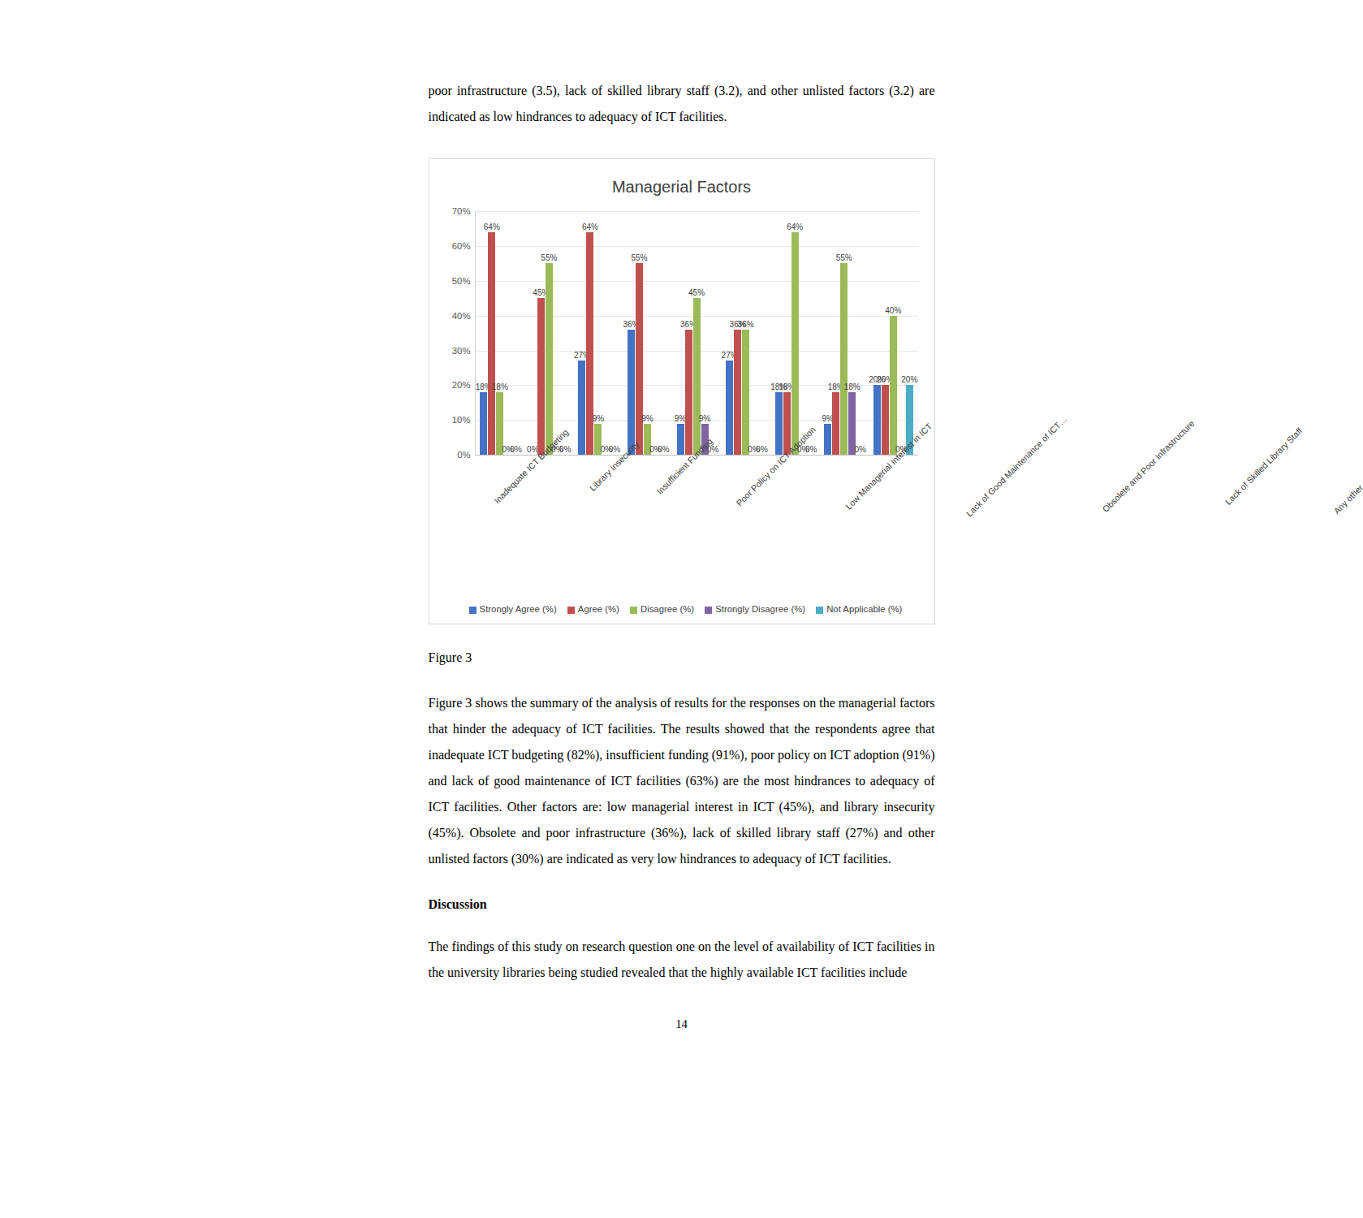poor infrastructure (3.5), lack of skilled library staff (3.2), and other unlisted factors (3.2) are indicated as low hindrances to adequacy of ICT facilities.
Managerial Factors
70%
60%
50%
40%
30%
20%
10%
0%
18%
64%
18%
0%
0%
0%
45%
55%
0%
0%
27%
64%
9%
0%
0%
36%
55%
9%
0%
0%
9%
36%
45%
9%
0%
27%
36%
36%
0%
0%
18%
18%
64%
0%
0%
9%
18%
55%
18%
0%
20%
20%
40%
0%
20%
Inadequate ICT Budgeting
Library Insecurity
Insufficient Funding
Poor Policy on ICT Adoption
Low Managerial Interest in ICT
Lack of Good Maintenance of ICT…
Obsolete and Poor Infrastructure
Lack of Skilled Library Staff
Any other, please specify and rate
Strongly Agree (%) Agree (%) Disagree (%) Strongly Disagree (%) Not Applicable (%)
Figure 3
Figure 3 shows the summary of the analysis of results for the responses on the managerial factors that hinder the adequacy of ICT facilities. The results showed that the respondents agree that inadequate ICT budgeting (82%), insufficient funding (91%), poor policy on ICT adoption (91%) and lack of good maintenance of ICT facilities (63%) are the most hindrances to adequacy of ICT facilities. Other factors are: low managerial interest in ICT (45%), and library insecurity (45%). Obsolete and poor infrastructure (36%), lack of skilled library staff (27%) and other unlisted factors (30%) are indicated as very low hindrances to adequacy of ICT facilities.
Discussion
The findings of this study on research question one on the level of availability of ICT facilities in the university libraries being studied revealed that the highly available ICT facilities include
14